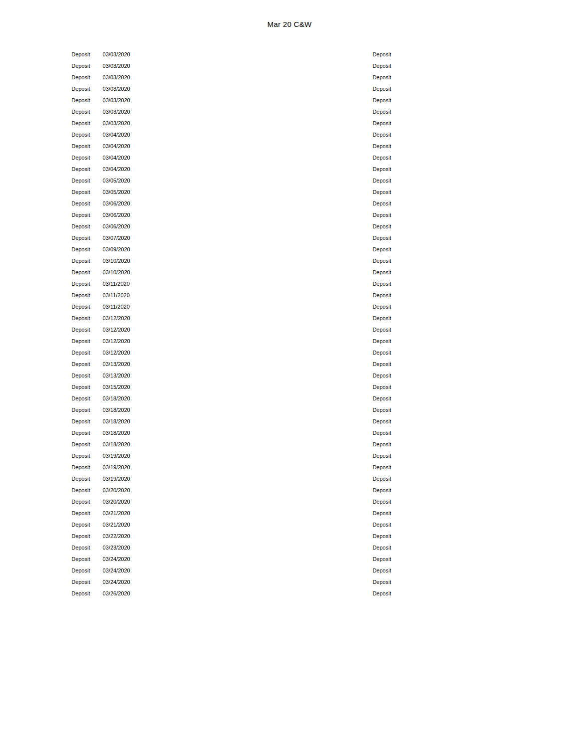Mar 20 C&W
| Deposit | 03/03/2020 | | Deposit |
| Deposit | 03/03/2020 | | Deposit |
| Deposit | 03/03/2020 | | Deposit |
| Deposit | 03/03/2020 | | Deposit |
| Deposit | 03/03/2020 | | Deposit |
| Deposit | 03/03/2020 | | Deposit |
| Deposit | 03/03/2020 | | Deposit |
| Deposit | 03/04/2020 | | Deposit |
| Deposit | 03/04/2020 | | Deposit |
| Deposit | 03/04/2020 | | Deposit |
| Deposit | 03/04/2020 | | Deposit |
| Deposit | 03/05/2020 | | Deposit |
| Deposit | 03/05/2020 | | Deposit |
| Deposit | 03/06/2020 | | Deposit |
| Deposit | 03/06/2020 | | Deposit |
| Deposit | 03/06/2020 | | Deposit |
| Deposit | 03/07/2020 | | Deposit |
| Deposit | 03/09/2020 | | Deposit |
| Deposit | 03/10/2020 | | Deposit |
| Deposit | 03/10/2020 | | Deposit |
| Deposit | 03/11/2020 | | Deposit |
| Deposit | 03/11/2020 | | Deposit |
| Deposit | 03/11/2020 | | Deposit |
| Deposit | 03/12/2020 | | Deposit |
| Deposit | 03/12/2020 | | Deposit |
| Deposit | 03/12/2020 | | Deposit |
| Deposit | 03/12/2020 | | Deposit |
| Deposit | 03/13/2020 | | Deposit |
| Deposit | 03/13/2020 | | Deposit |
| Deposit | 03/15/2020 | | Deposit |
| Deposit | 03/18/2020 | | Deposit |
| Deposit | 03/18/2020 | | Deposit |
| Deposit | 03/18/2020 | | Deposit |
| Deposit | 03/18/2020 | | Deposit |
| Deposit | 03/18/2020 | | Deposit |
| Deposit | 03/19/2020 | | Deposit |
| Deposit | 03/19/2020 | | Deposit |
| Deposit | 03/19/2020 | | Deposit |
| Deposit | 03/20/2020 | | Deposit |
| Deposit | 03/20/2020 | | Deposit |
| Deposit | 03/21/2020 | | Deposit |
| Deposit | 03/21/2020 | | Deposit |
| Deposit | 03/22/2020 | | Deposit |
| Deposit | 03/23/2020 | | Deposit |
| Deposit | 03/24/2020 | | Deposit |
| Deposit | 03/24/2020 | | Deposit |
| Deposit | 03/24/2020 | | Deposit |
| Deposit | 03/26/2020 | | Deposit |